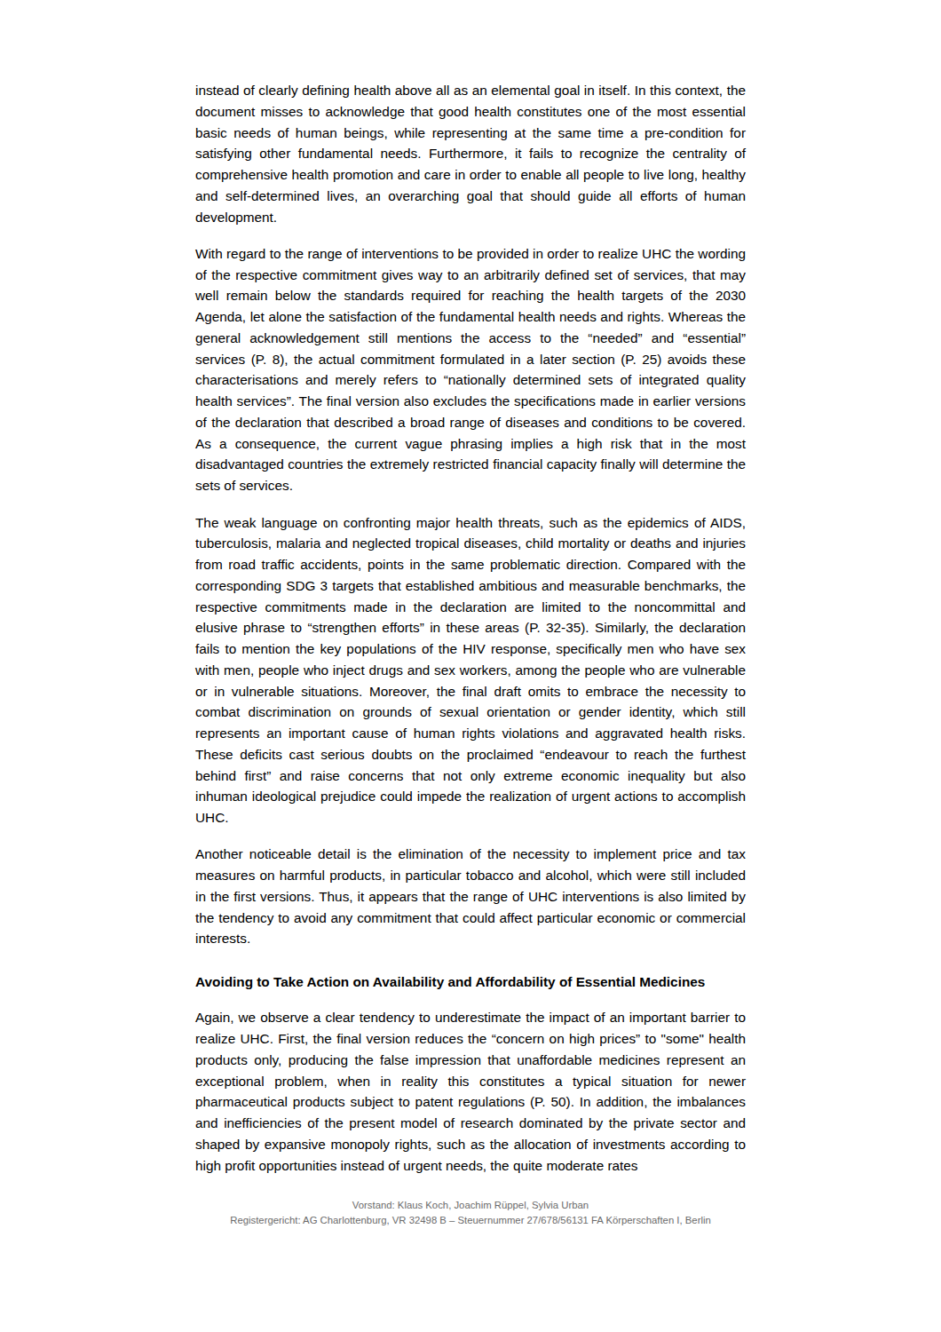instead of clearly defining health above all as an elemental goal in itself. In this context, the document misses to acknowledge that good health constitutes one of the most essential basic needs of human beings, while representing at the same time a pre-condition for satisfying other fundamental needs. Furthermore, it fails to recognize the centrality of comprehensive health promotion and care in order to enable all people to live long, healthy and self-determined lives, an overarching goal that should guide all efforts of human development.
With regard to the range of interventions to be provided in order to realize UHC the wording of the respective commitment gives way to an arbitrarily defined set of services, that may well remain below the standards required for reaching the health targets of the 2030 Agenda, let alone the satisfaction of the fundamental health needs and rights. Whereas the general acknowledgement still mentions the access to the “needed” and “essential” services (P. 8), the actual commitment formulated in a later section (P. 25) avoids these characterisations and merely refers to “nationally determined sets of integrated quality health services”. The final version also excludes the specifications made in earlier versions of the declaration that described a broad range of diseases and conditions to be covered. As a consequence, the current vague phrasing implies a high risk that in the most disadvantaged countries the extremely restricted financial capacity finally will determine the sets of services.
The weak language on confronting major health threats, such as the epidemics of AIDS, tuberculosis, malaria and neglected tropical diseases, child mortality or deaths and injuries from road traffic accidents, points in the same problematic direction. Compared with the corresponding SDG 3 targets that established ambitious and measurable benchmarks, the respective commitments made in the declaration are limited to the noncommittal and elusive phrase to “strengthen efforts” in these areas (P. 32-35). Similarly, the declaration fails to mention the key populations of the HIV response, specifically men who have sex with men, people who inject drugs and sex workers, among the people who are vulnerable or in vulnerable situations. Moreover, the final draft omits to embrace the necessity to combat discrimination on grounds of sexual orientation or gender identity, which still represents an important cause of human rights violations and aggravated health risks. These deficits cast serious doubts on the proclaimed “endeavour to reach the furthest behind first” and raise concerns that not only extreme economic inequality but also inhuman ideological prejudice could impede the realization of urgent actions to accomplish UHC.
Another noticeable detail is the elimination of the necessity to implement price and tax measures on harmful products, in particular tobacco and alcohol, which were still included in the first versions. Thus, it appears that the range of UHC interventions is also limited by the tendency to avoid any commitment that could affect particular economic or commercial interests.
Avoiding to Take Action on Availability and Affordability of Essential Medicines
Again, we observe a clear tendency to underestimate the impact of an important barrier to realize UHC. First, the final version reduces the “concern on high prices” to "some" health products only, producing the false impression that unaffordable medicines represent an exceptional problem, when in reality this constitutes a typical situation for newer pharmaceutical products subject to patent regulations (P. 50). In addition, the imbalances and inefficiencies of the present model of research dominated by the private sector and shaped by expansive monopoly rights, such as the allocation of investments according to high profit opportunities instead of urgent needs, the quite moderate rates
Vorstand: Klaus Koch, Joachim Rüppel, Sylvia Urban
Registergericht: AG Charlottenburg, VR 32498 B – Steuernummer 27/678/56131 FA Körperschaften I, Berlin